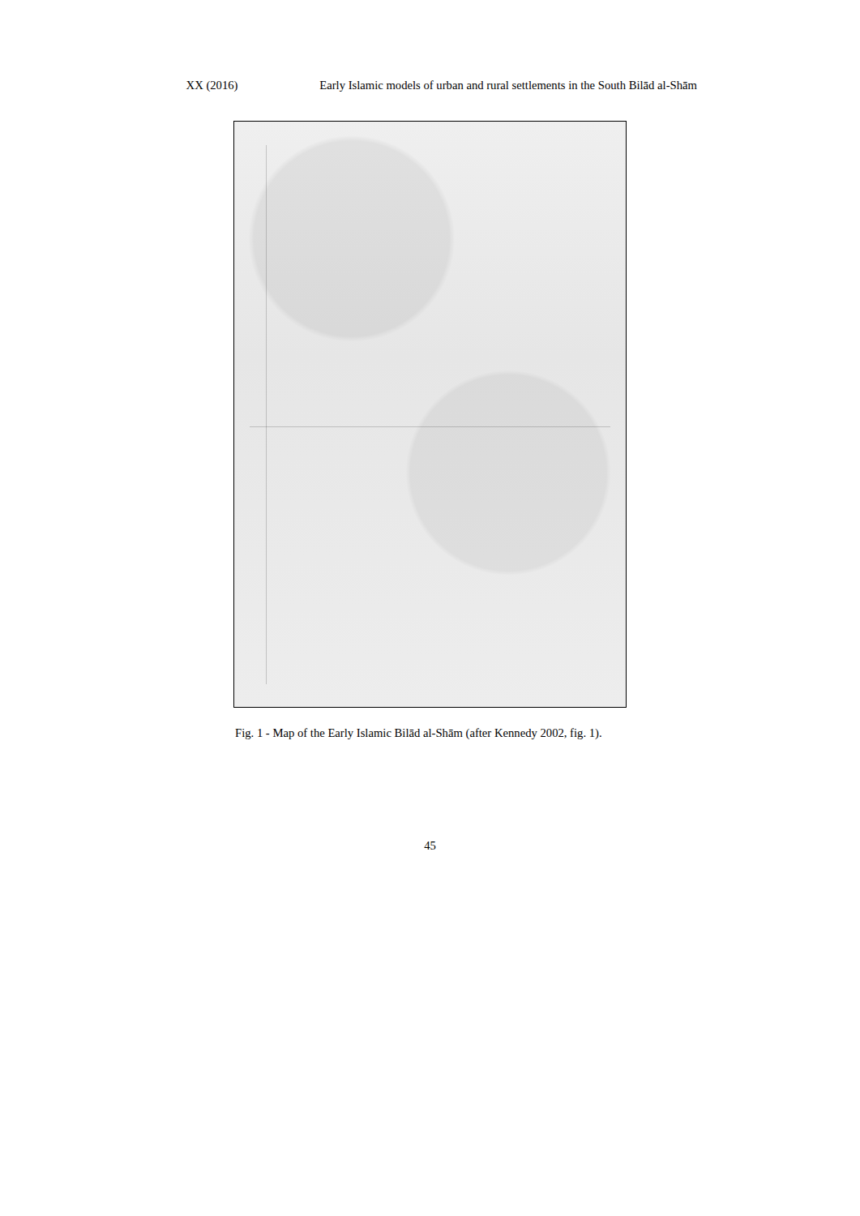XX (2016) Early Islamic models of urban and rural settlements in the South Bilād al-Shām
Fig. 1 - Map of the Early Islamic Bilād al-Shām (after Kennedy 2002, fig. 1).
45